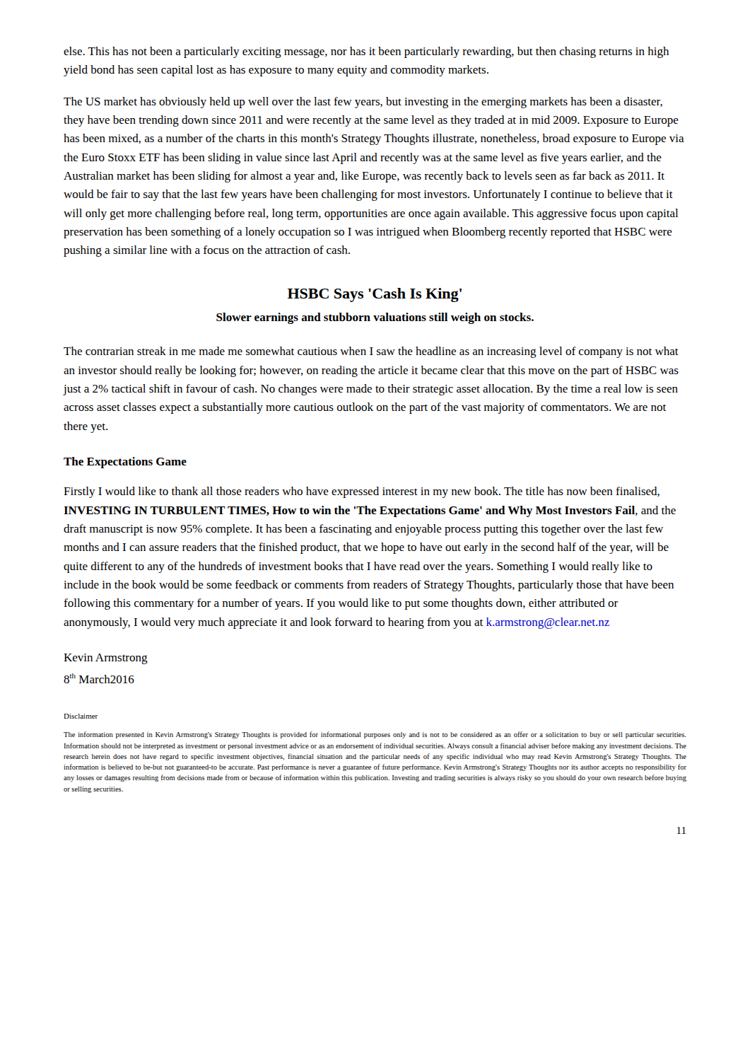else. This has not been a particularly exciting message, nor has it been particularly rewarding, but then chasing returns in high yield bond has seen capital lost as has exposure to many equity and commodity markets.
The US market has obviously held up well over the last few years, but investing in the emerging markets has been a disaster, they have been trending down since 2011 and were recently at the same level as they traded at in mid 2009. Exposure to Europe has been mixed, as a number of the charts in this month's Strategy Thoughts illustrate, nonetheless, broad exposure to Europe via the Euro Stoxx ETF has been sliding in value since last April and recently was at the same level as five years earlier, and the Australian market has been sliding for almost a year and, like Europe, was recently back to levels seen as far back as 2011. It would be fair to say that the last few years have been challenging for most investors. Unfortunately I continue to believe that it will only get more challenging before real, long term, opportunities are once again available. This aggressive focus upon capital preservation has been something of a lonely occupation so I was intrigued when Bloomberg recently reported that HSBC were pushing a similar line with a focus on the attraction of cash.
HSBC Says 'Cash Is King'
Slower earnings and stubborn valuations still weigh on stocks.
The contrarian streak in me made me somewhat cautious when I saw the headline as an increasing level of company is not what an investor should really be looking for; however, on reading the article it became clear that this move on the part of HSBC was just a 2% tactical shift in favour of cash. No changes were made to their strategic asset allocation. By the time a real low is seen across asset classes expect a substantially more cautious outlook on the part of the vast majority of commentators. We are not there yet.
The Expectations Game
Firstly I would like to thank all those readers who have expressed interest in my new book. The title has now been finalised, INVESTING IN TURBULENT TIMES, How to win the 'The Expectations Game' and Why Most Investors Fail, and the draft manuscript is now 95% complete. It has been a fascinating and enjoyable process putting this together over the last few months and I can assure readers that the finished product, that we hope to have out early in the second half of the year, will be quite different to any of the hundreds of investment books that I have read over the years. Something I would really like to include in the book would be some feedback or comments from readers of Strategy Thoughts, particularly those that have been following this commentary for a number of years. If you would like to put some thoughts down, either attributed or anonymously, I would very much appreciate it and look forward to hearing from you at k.armstrong@clear.net.nz
Kevin Armstrong
8th March2016
Disclaimer
The information presented in Kevin Armstrong's Strategy Thoughts is provided for informational purposes only and is not to be considered as an offer or a solicitation to buy or sell particular securities. Information should not be interpreted as investment or personal investment advice or as an endorsement of individual securities. Always consult a financial adviser before making any investment decisions. The research herein does not have regard to specific investment objectives, financial situation and the particular needs of any specific individual who may read Kevin Armstrong's Strategy Thoughts. The information is believed to be-but not guaranteed-to be accurate. Past performance is never a guarantee of future performance. Kevin Armstrong's Strategy Thoughts nor its author accepts no responsibility for any losses or damages resulting from decisions made from or because of information within this publication. Investing and trading securities is always risky so you should do your own research before buying or selling securities.
11